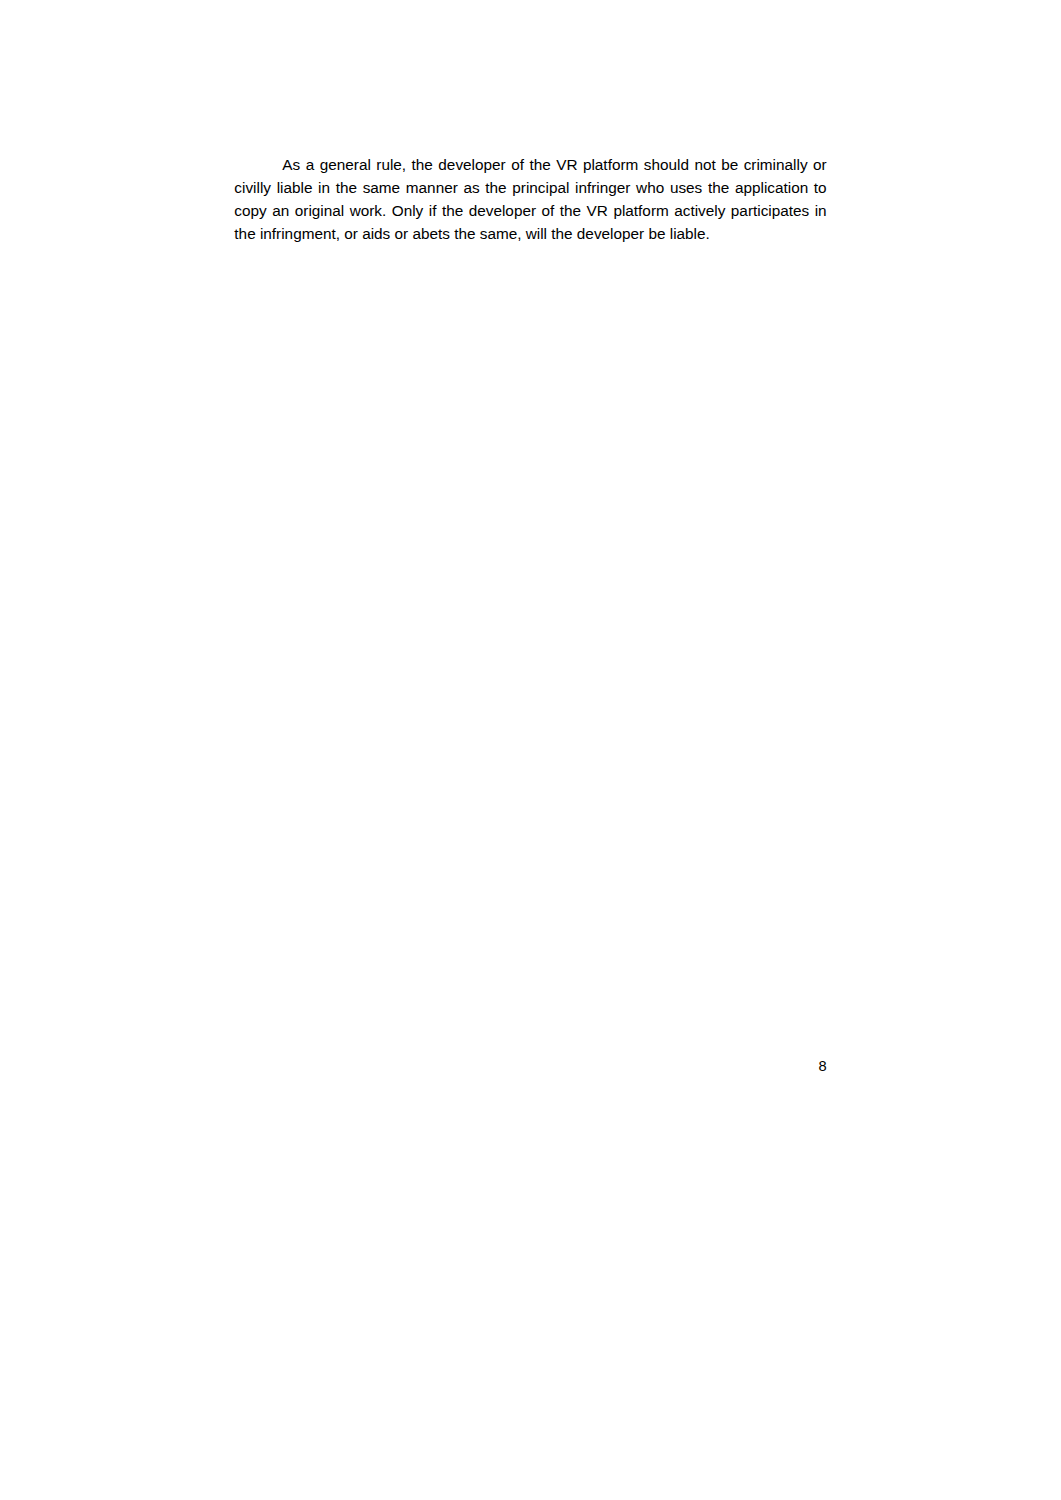As a general rule, the developer of the VR platform should not be criminally or civilly liable in the same manner as the principal infringer who uses the application to copy an original work. Only if the developer of the VR platform actively participates in the infringment, or aids or abets the same, will the developer be liable.
8